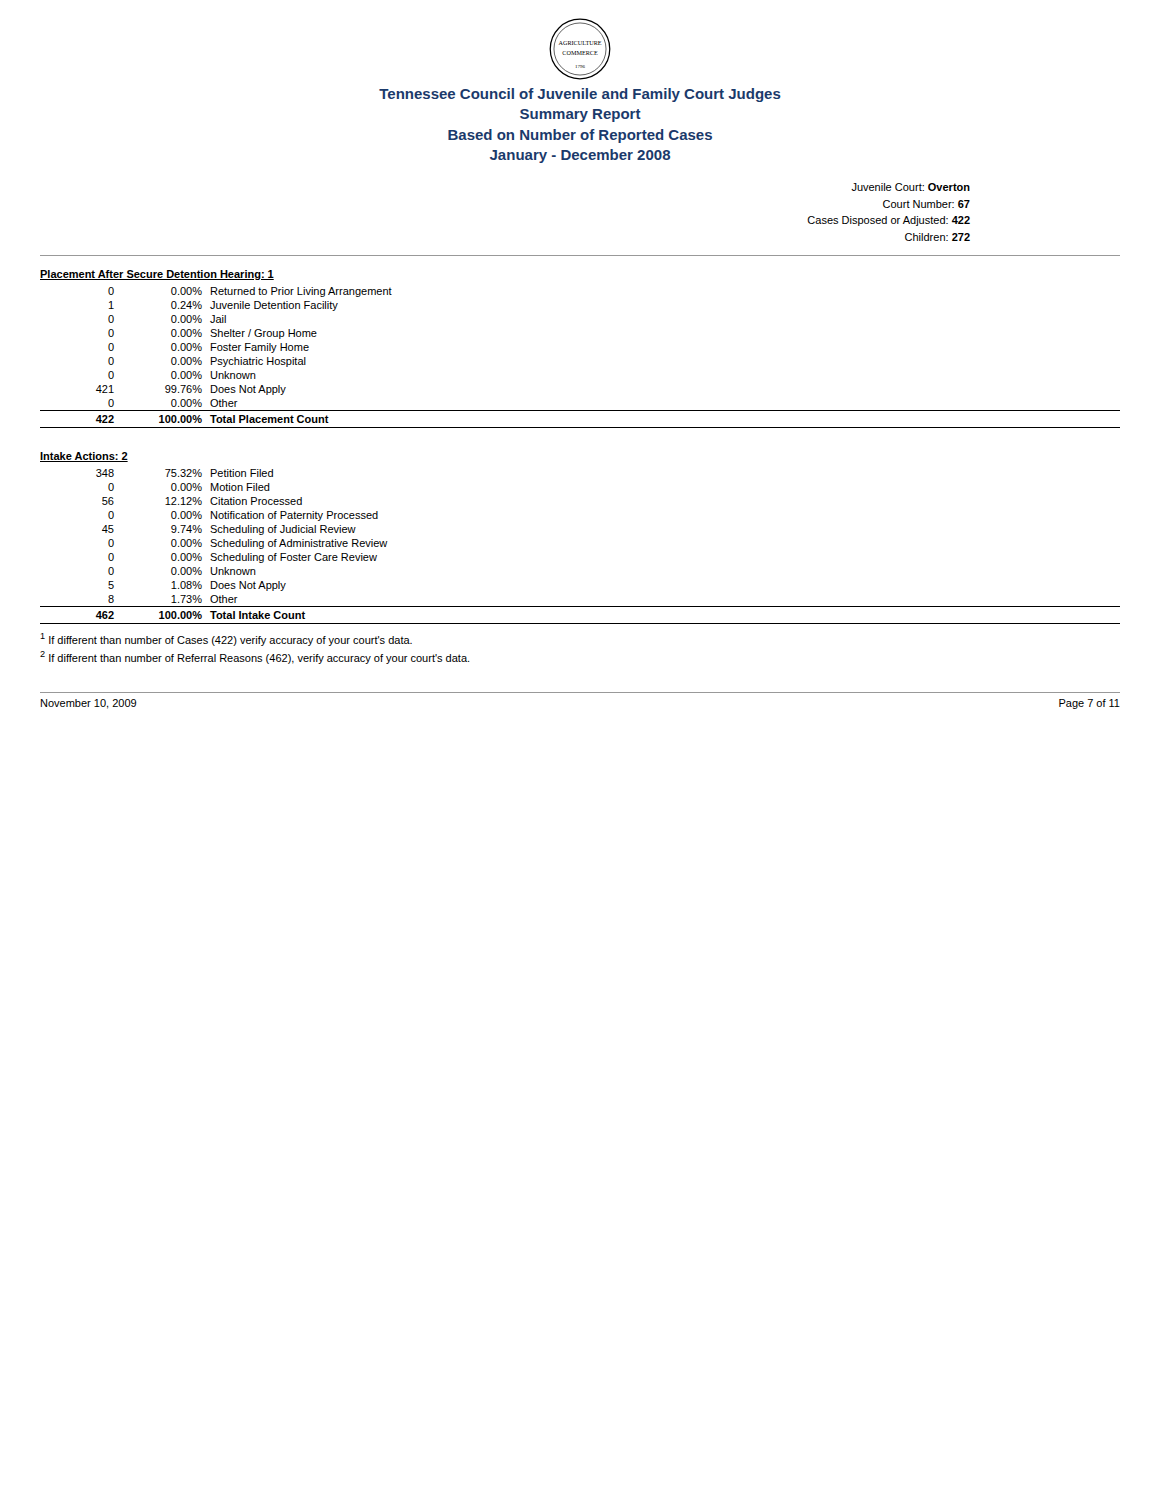Tennessee Council of Juvenile and Family Court Judges
Summary Report
Based on Number of Reported Cases
January - December 2008
Juvenile Court: Overton
Court Number: 67
Cases Disposed or Adjusted: 422
Children: 272
Placement After Secure Detention Hearing: 1
| 0 | 0.00% | Returned to Prior Living Arrangement |
| 1 | 0.24% | Juvenile Detention Facility |
| 0 | 0.00% | Jail |
| 0 | 0.00% | Shelter / Group Home |
| 0 | 0.00% | Foster Family Home |
| 0 | 0.00% | Psychiatric Hospital |
| 0 | 0.00% | Unknown |
| 421 | 99.76% | Does Not Apply |
| 0 | 0.00% | Other |
| 422 | 100.00% | Total Placement Count |
Intake Actions: 2
| 348 | 75.32% | Petition Filed |
| 0 | 0.00% | Motion Filed |
| 56 | 12.12% | Citation Processed |
| 0 | 0.00% | Notification of Paternity Processed |
| 45 | 9.74% | Scheduling of Judicial Review |
| 0 | 0.00% | Scheduling of Administrative Review |
| 0 | 0.00% | Scheduling of Foster Care Review |
| 0 | 0.00% | Unknown |
| 5 | 1.08% | Does Not Apply |
| 8 | 1.73% | Other |
| 462 | 100.00% | Total Intake Count |
1 If different than number of Cases (422) verify accuracy of your court's data.
2 If different than number of Referral Reasons (462), verify accuracy of your court's data.
November 10, 2009 Page 7 of 11